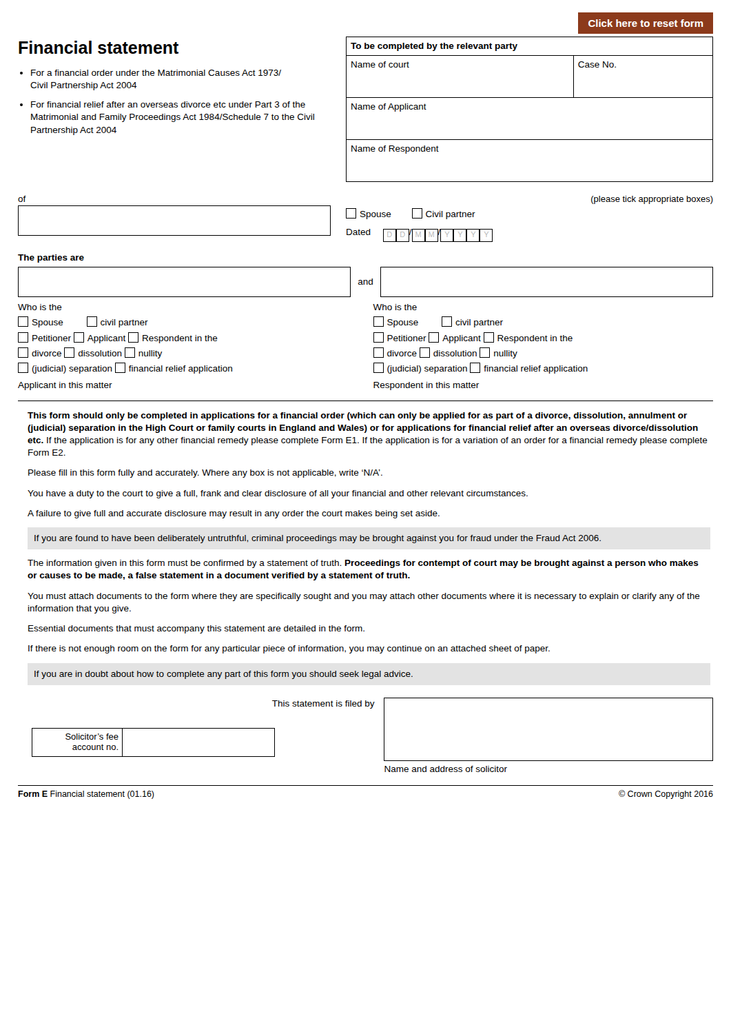Click here to reset form
Financial statement
For a financial order under the Matrimonial Causes Act 1973/
Civil Partnership Act 2004
For financial relief after an overseas divorce etc under Part 3 of the Matrimonial and Family Proceedings Act 1984/Schedule 7 to the Civil Partnership Act 2004
| To be completed by the relevant party |
| Name of court | Case No. |
| Name of Applicant |
| Name of Respondent |
of
(please tick appropriate boxes)
Spouse Civil partner
Dated DD/MM/YYYY
The parties are
and
Who is the
Spouse civil partner
Petitioner Applicant Respondent in the
divorce dissolution nullity
(judicial) separation financial relief application
Applicant in this matter
Who is the
Spouse civil partner
Petitioner Applicant Respondent in the
divorce dissolution nullity
(judicial) separation financial relief application
Respondent in this matter
This form should only be completed in applications for a financial order (which can only be applied for as part of a divorce, dissolution, annulment or (judicial) separation in the High Court or family courts in England and Wales) or for applications for financial relief after an overseas divorce/dissolution etc. If the application is for any other financial remedy please complete Form E1. If the application is for a variation of an order for a financial remedy please complete Form E2.
Please fill in this form fully and accurately. Where any box is not applicable, write ‘N/A’.
You have a duty to the court to give a full, frank and clear disclosure of all your financial and other relevant circumstances.
A failure to give full and accurate disclosure may result in any order the court makes being set aside.
If you are found to have been deliberately untruthful, criminal proceedings may be brought against you for fraud under the Fraud Act 2006.
The information given in this form must be confirmed by a statement of truth. Proceedings for contempt of court may be brought against a person who makes or causes to be made, a false statement in a document verified by a statement of truth.
You must attach documents to the form where they are specifically sought and you may attach other documents where it is necessary to explain or clarify any of the information that you give.
Essential documents that must accompany this statement are detailed in the form.
If there is not enough room on the form for any particular piece of information, you may continue on an attached sheet of paper.
If you are in doubt about how to complete any part of this form you should seek legal advice.
This statement is filed by
| Solicitor’s fee account no. | |
Name and address of solicitor
Form E Financial statement (01.16)
© Crown Copyright 2016